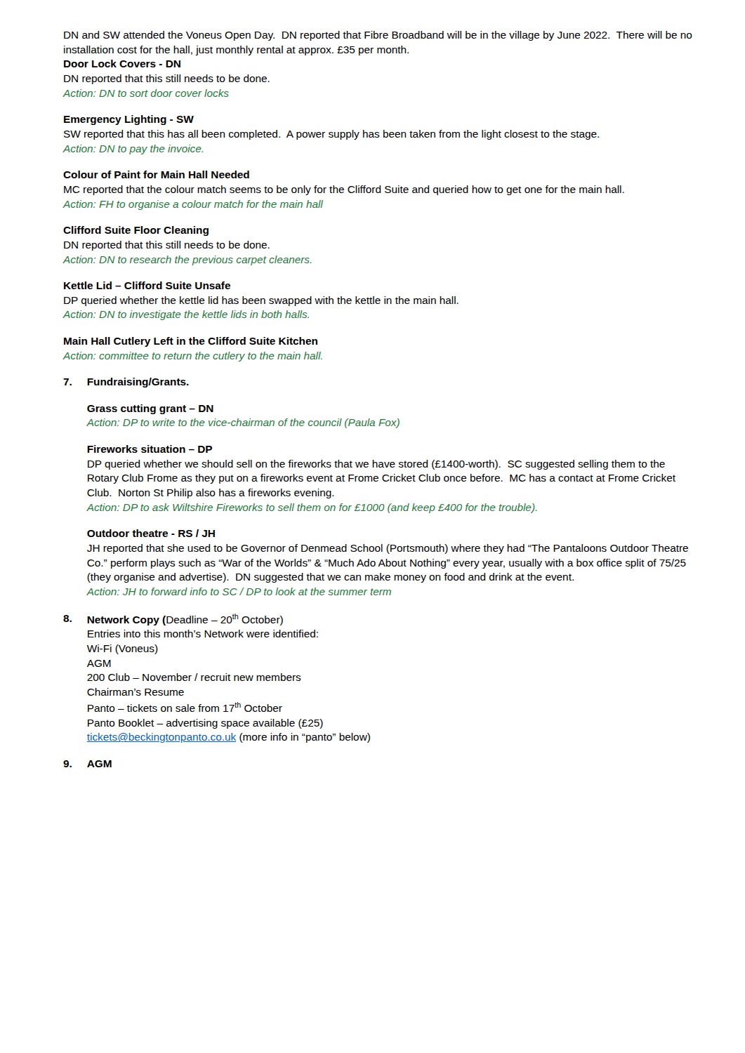DN and SW attended the Voneus Open Day. DN reported that Fibre Broadband will be in the village by June 2022. There will be no installation cost for the hall, just monthly rental at approx. £35 per month.
Door Lock Covers - DN
DN reported that this still needs to be done.
Action: DN to sort door cover locks
Emergency Lighting - SW
SW reported that this has all been completed. A power supply has been taken from the light closest to the stage.
Action: DN to pay the invoice.
Colour of Paint for Main Hall Needed
MC reported that the colour match seems to be only for the Clifford Suite and queried how to get one for the main hall.
Action: FH to organise a colour match for the main hall
Clifford Suite Floor Cleaning
DN reported that this still needs to be done.
Action: DN to research the previous carpet cleaners.
Kettle Lid – Clifford Suite Unsafe
DP queried whether the kettle lid has been swapped with the kettle in the main hall.
Action: DN to investigate the kettle lids in both halls.
Main Hall Cutlery Left in the Clifford Suite Kitchen
Action: committee to return the cutlery to the main hall.
7.
Fundraising/Grants.
Grass cutting grant – DN
Action: DP to write to the vice-chairman of the council (Paula Fox)
Fireworks situation – DP
DP queried whether we should sell on the fireworks that we have stored (£1400-worth). SC suggested selling them to the Rotary Club Frome as they put on a fireworks event at Frome Cricket Club once before. MC has a contact at Frome Cricket Club. Norton St Philip also has a fireworks evening.
Action: DP to ask Wiltshire Fireworks to sell them on for £1000 (and keep £400 for the trouble).
Outdoor theatre - RS / JH
JH reported that she used to be Governor of Denmead School (Portsmouth) where they had “The Pantaloons Outdoor Theatre Co.” perform plays such as “War of the Worlds” & “Much Ado About Nothing” every year, usually with a box office split of 75/25 (they organise and advertise). DN suggested that we can make money on food and drink at the event.
Action: JH to forward info to SC / DP to look at the summer term
8.
Network Copy (Deadline – 20th October)
Entries into this month’s Network were identified:
Wi-Fi (Voneus)
AGM
200 Club – November / recruit new members
Chairman’s Resume
Panto – tickets on sale from 17th October
Panto Booklet – advertising space available (£25)
tickets@beckingtonpanto.co.uk (more info in “panto” below)
9.
AGM